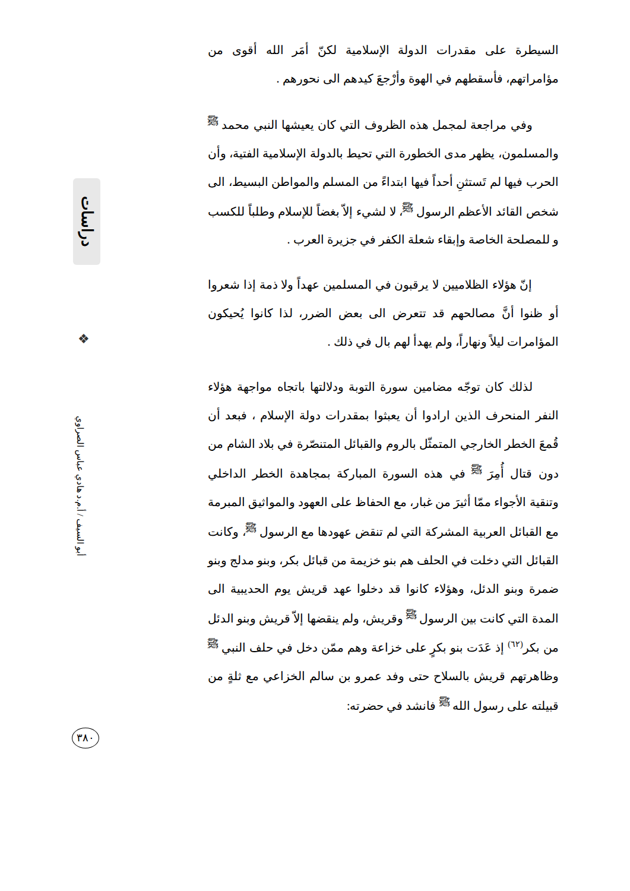دراسات
❖
أبو السيف / أ.م.د هادي عباس الصراوي
٣٨٠
السيطرة على مقدرات الدولة الإسلامية لكنّ أمَر الله أقوى من مؤامراتهم، فأسقطهم في الهوة وأرْجعَ كيدهم الى نحورهم .
وفي مراجعة لمجمل هذه الظروف التي كان يعيشها النبي محمد ﷺ والمسلمون، يظهر مدى الخطورة التي تحيط بالدولة الإسلامية الفتية، وأن الحرب فيها لم تَستثنِ أحداً فيها ابتداءً من المسلم والمواطن البسيط، الى شخص القائد الأعظم الرسول ﷺ، لا لشيء إلاّ بغضاً للإسلام وطلباً للكسب و للمصلحة الخاصة وإبقاء شعلة الكفر في جزيرة العرب .
إنّ هؤلاء الظلاميين لا يرقبون في المسلمين عهداً ولا ذمة إذا شعروا أو ظنوا أنَّ مصالحهم قد تتعرض الى بعض الضرر، لذا كانوا يُحيكون المؤامرات ليلاً ونهاراً، ولم يهدأ لهم بال في ذلك .
لذلك كان توجّه مضامين سورة التوبة ودلالتها باتجاه مواجهة هؤلاء النفر المنحرف الذين ارادوا أن يعبثوا بمقدرات دولة الإسلام ، فبعد أن قُمعَ الخطر الخارجي المتمثّل بالروم والقبائل المتنصّرة في بلاد الشام من دون قتال أُمِرَ ﷺ في هذه السورة المباركة بمجاهدة الخطر الداخلي وتنقية الأجواء ممّا أثيرَ من غبار، مع الحفاظ على العهود والمواثيق المبرمة مع القبائل العربية المشركة التي لم تنقض عهودها مع الرسول ﷺ، وكانت القبائل التي دخلت في الحلف هم بنو خزيمة من قبائل بكر، وبنو مدلج وبنو ضمرة وبنو الدئل، وهؤلاء كانوا قد دخلوا عهد قريش يوم الحديبية الى المدة التي كانت بين الرسول ﷺ وقريش، ولم ينقضها إلاّ قريش وبنو الدئل من بكر(٦٢) إذ عَدَت بنو بكرٍ على خزاعة وهم ممّن دخل في حلف النبي ﷺ وظاهرتهم قريش بالسلاح حتى وفد عمرو بن سالم الخزاعي مع ثلةٍ من قبيلته على رسول الله ﷺ فانشد في حضرته: